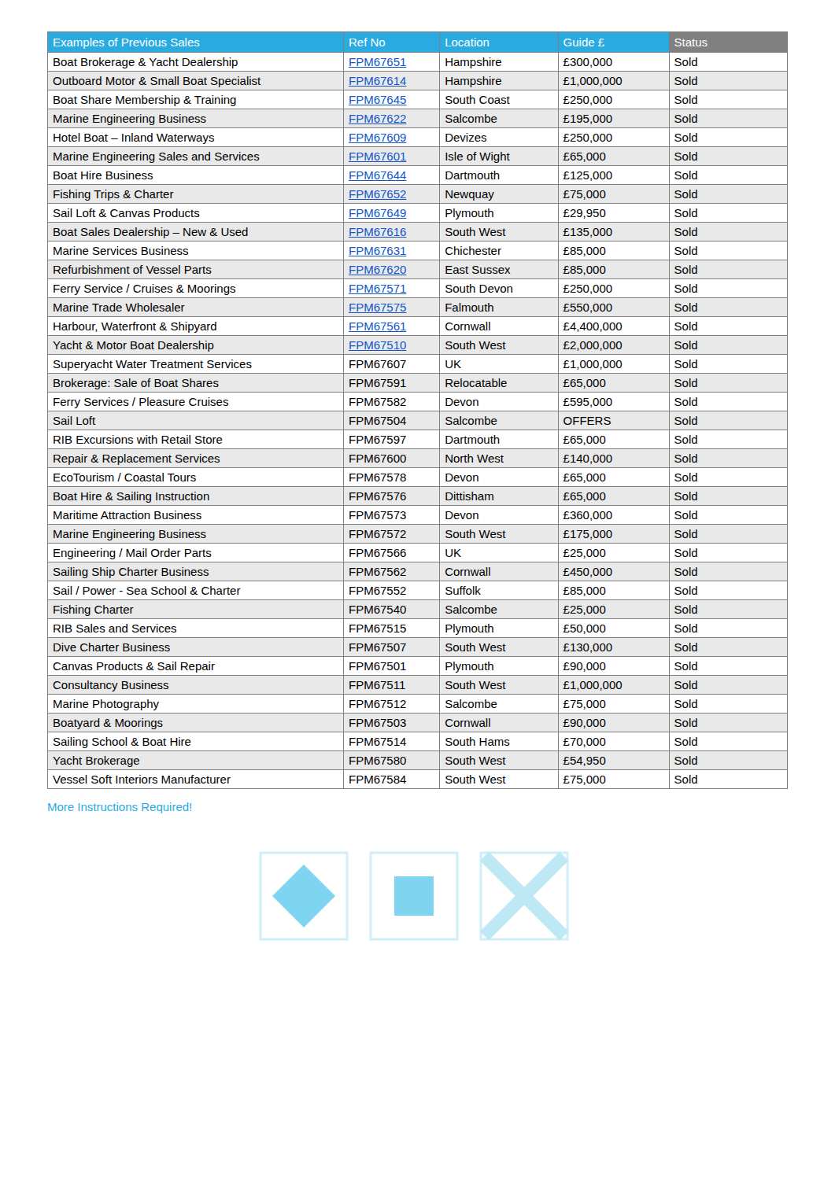| Examples of Previous Sales | Ref No | Location | Guide £ | Status |
| --- | --- | --- | --- | --- |
| Boat Brokerage & Yacht Dealership | FPM67651 | Hampshire | £300,000 | Sold |
| Outboard Motor & Small Boat Specialist | FPM67614 | Hampshire | £1,000,000 | Sold |
| Boat Share Membership & Training | FPM67645 | South Coast | £250,000 | Sold |
| Marine Engineering Business | FPM67622 | Salcombe | £195,000 | Sold |
| Hotel Boat – Inland Waterways | FPM67609 | Devizes | £250,000 | Sold |
| Marine Engineering Sales and Services | FPM67601 | Isle of Wight | £65,000 | Sold |
| Boat Hire Business | FPM67644 | Dartmouth | £125,000 | Sold |
| Fishing Trips & Charter | FPM67652 | Newquay | £75,000 | Sold |
| Sail Loft & Canvas Products | FPM67649 | Plymouth | £29,950 | Sold |
| Boat Sales Dealership – New & Used | FPM67616 | South West | £135,000 | Sold |
| Marine Services Business | FPM67631 | Chichester | £85,000 | Sold |
| Refurbishment of Vessel Parts | FPM67620 | East Sussex | £85,000 | Sold |
| Ferry Service / Cruises & Moorings | FPM67571 | South Devon | £250,000 | Sold |
| Marine Trade Wholesaler | FPM67575 | Falmouth | £550,000 | Sold |
| Harbour, Waterfront & Shipyard | FPM67561 | Cornwall | £4,400,000 | Sold |
| Yacht & Motor Boat Dealership | FPM67510 | South West | £2,000,000 | Sold |
| Superyacht Water Treatment Services | FPM67607 | UK | £1,000,000 | Sold |
| Brokerage: Sale of Boat Shares | FPM67591 | Relocatable | £65,000 | Sold |
| Ferry Services / Pleasure Cruises | FPM67582 | Devon | £595,000 | Sold |
| Sail Loft | FPM67504 | Salcombe | OFFERS | Sold |
| RIB Excursions with Retail Store | FPM67597 | Dartmouth | £65,000 | Sold |
| Repair & Replacement Services | FPM67600 | North West | £140,000 | Sold |
| EcoTourism / Coastal Tours | FPM67578 | Devon | £65,000 | Sold |
| Boat Hire & Sailing Instruction | FPM67576 | Dittisham | £65,000 | Sold |
| Maritime Attraction Business | FPM67573 | Devon | £360,000 | Sold |
| Marine Engineering Business | FPM67572 | South West | £175,000 | Sold |
| Engineering / Mail Order Parts | FPM67566 | UK | £25,000 | Sold |
| Sailing Ship Charter Business | FPM67562 | Cornwall | £450,000 | Sold |
| Sail / Power - Sea School & Charter | FPM67552 | Suffolk | £85,000 | Sold |
| Fishing Charter | FPM67540 | Salcombe | £25,000 | Sold |
| RIB Sales and Services | FPM67515 | Plymouth | £50,000 | Sold |
| Dive Charter Business | FPM67507 | South West | £130,000 | Sold |
| Canvas Products & Sail Repair | FPM67501 | Plymouth | £90,000 | Sold |
| Consultancy Business | FPM67511 | South West | £1,000,000 | Sold |
| Marine Photography | FPM67512 | Salcombe | £75,000 | Sold |
| Boatyard & Moorings | FPM67503 | Cornwall | £90,000 | Sold |
| Sailing School & Boat Hire | FPM67514 | South Hams | £70,000 | Sold |
| Yacht Brokerage | FPM67580 | South West | £54,950 | Sold |
| Vessel Soft Interiors Manufacturer | FPM67584 | South West | £75,000 | Sold |
More Instructions Required!